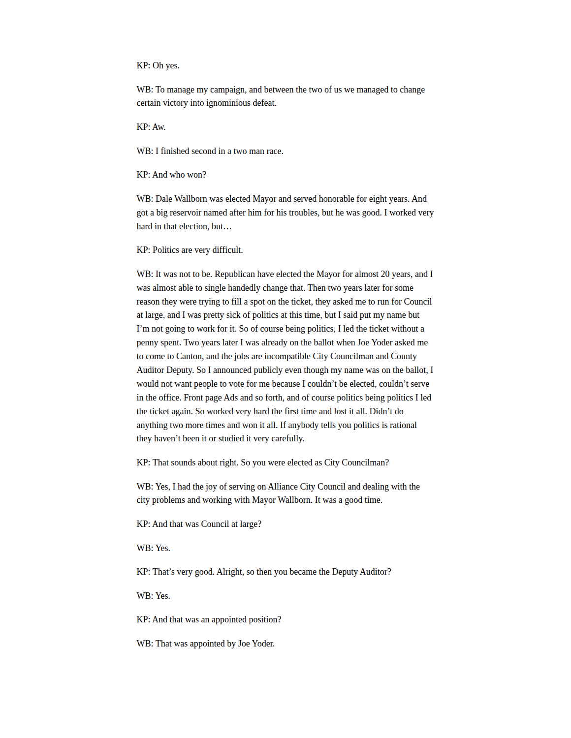KP: Oh yes.
WB: To manage my campaign, and between the two of us we managed to change certain victory into ignominious defeat.
KP: Aw.
WB: I finished second in a two man race.
KP: And who won?
WB: Dale Wallborn was elected Mayor and served honorable for eight years. And got a big reservoir named after him for his troubles, but he was good. I worked very hard in that election, but…
KP: Politics are very difficult.
WB: It was not to be. Republican have elected the Mayor for almost 20 years, and I was almost able to single handedly change that. Then two years later for some reason they were trying to fill a spot on the ticket, they asked me to run for Council at large, and I was pretty sick of politics at this time, but I said put my name but I’m not going to work for it. So of course being politics, I led the ticket without a penny spent. Two years later I was already on the ballot when Joe Yoder asked me to come to Canton, and the jobs are incompatible City Councilman and County Auditor Deputy. So I announced publicly even though my name was on the ballot, I would not want people to vote for me because I couldn’t be elected, couldn’t serve in the office. Front page Ads and so forth, and of course politics being politics I led the ticket again. So worked very hard the first time and lost it all. Didn’t do anything two more times and won it all. If anybody tells you politics is rational they haven’t been it or studied it very carefully.
KP: That sounds about right. So you were elected as City Councilman?
WB: Yes, I had the joy of serving on Alliance City Council and dealing with the city problems and working with Mayor Wallborn. It was a good time.
KP: And that was Council at large?
WB: Yes.
KP: That’s very good. Alright, so then you became the Deputy Auditor?
WB: Yes.
KP: And that was an appointed position?
WB: That was appointed by Joe Yoder.